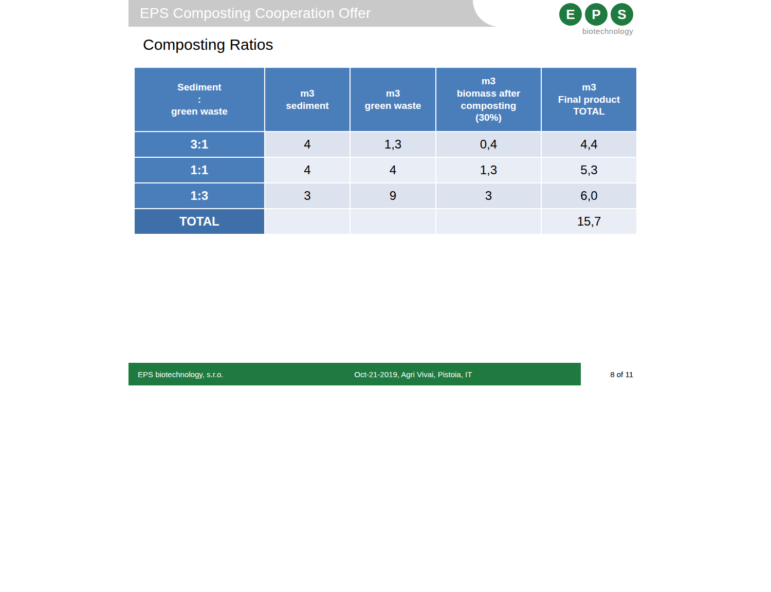EPS Composting Cooperation Offer
EPS
biotechnology
Composting Ratios
| Sediment : green waste | m3 sediment | m3 green waste | m3 biomass after composting (30%) | m3 Final product TOTAL |
| --- | --- | --- | --- | --- |
| 3:1 | 4 | 1,3 | 0,4 | 4,4 |
| 1:1 | 4 | 4 | 1,3 | 5,3 |
| 1:3 | 3 | 9 | 3 | 6,0 |
| TOTAL | | | | 15,7 |
EPS biotechnology, s.r.o.
Oct-21-2019, Agri Vivai, Pistoia, IT
8 of 11